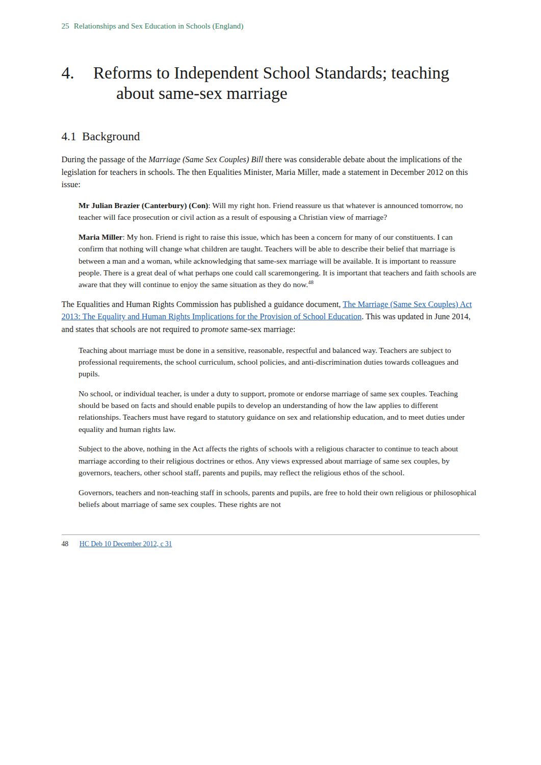25 Relationships and Sex Education in Schools (England)
4. Reforms to Independent School Standards; teaching about same-sex marriage
4.1 Background
During the passage of the Marriage (Same Sex Couples) Bill there was considerable debate about the implications of the legislation for teachers in schools. The then Equalities Minister, Maria Miller, made a statement in December 2012 on this issue:
Mr Julian Brazier (Canterbury) (Con): Will my right hon. Friend reassure us that whatever is announced tomorrow, no teacher will face prosecution or civil action as a result of espousing a Christian view of marriage?
Maria Miller: My hon. Friend is right to raise this issue, which has been a concern for many of our constituents. I can confirm that nothing will change what children are taught. Teachers will be able to describe their belief that marriage is between a man and a woman, while acknowledging that same-sex marriage will be available. It is important to reassure people. There is a great deal of what perhaps one could call scaremongering. It is important that teachers and faith schools are aware that they will continue to enjoy the same situation as they do now.48
The Equalities and Human Rights Commission has published a guidance document, The Marriage (Same Sex Couples) Act 2013: The Equality and Human Rights Implications for the Provision of School Education. This was updated in June 2014, and states that schools are not required to promote same-sex marriage:
Teaching about marriage must be done in a sensitive, reasonable, respectful and balanced way. Teachers are subject to professional requirements, the school curriculum, school policies, and anti-discrimination duties towards colleagues and pupils.
No school, or individual teacher, is under a duty to support, promote or endorse marriage of same sex couples. Teaching should be based on facts and should enable pupils to develop an understanding of how the law applies to different relationships. Teachers must have regard to statutory guidance on sex and relationship education, and to meet duties under equality and human rights law.
Subject to the above, nothing in the Act affects the rights of schools with a religious character to continue to teach about marriage according to their religious doctrines or ethos. Any views expressed about marriage of same sex couples, by governors, teachers, other school staff, parents and pupils, may reflect the religious ethos of the school.
Governors, teachers and non-teaching staff in schools, parents and pupils, are free to hold their own religious or philosophical beliefs about marriage of same sex couples. These rights are not
48 HC Deb 10 December 2012, c 31